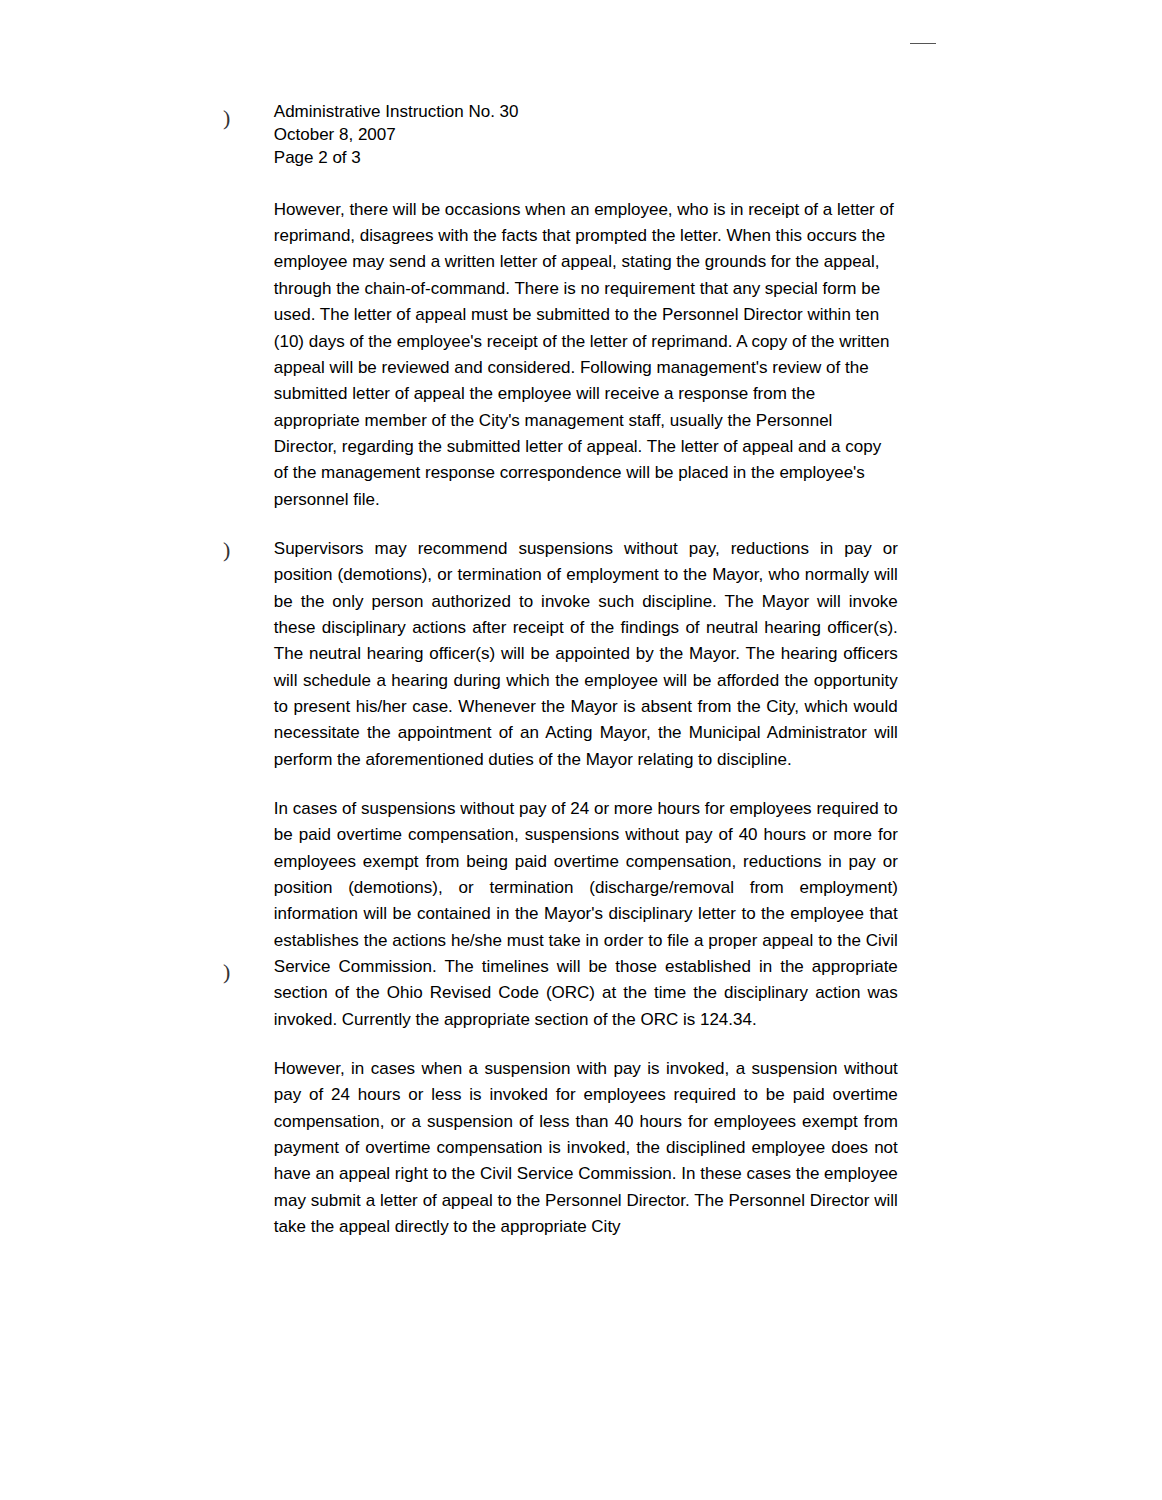) ) )
Administrative Instruction No. 30
October 8, 2007
Page 2 of 3
However, there will be occasions when an employee, who is in receipt of a letter of reprimand, disagrees with the facts that prompted the letter. When this occurs the employee may send a written letter of appeal, stating the grounds for the appeal, through the chain-of-command. There is no requirement that any special form be used. The letter of appeal must be submitted to the Personnel Director within ten (10) days of the employee's receipt of the letter of reprimand. A copy of the written appeal will be reviewed and considered. Following management's review of the submitted letter of appeal the employee will receive a response from the appropriate member of the City's management staff, usually the Personnel Director, regarding the submitted letter of appeal. The letter of appeal and a copy of the management response correspondence will be placed in the employee's personnel file.
Supervisors may recommend suspensions without pay, reductions in pay or position (demotions), or termination of employment to the Mayor, who normally will be the only person authorized to invoke such discipline. The Mayor will invoke these disciplinary actions after receipt of the findings of neutral hearing officer(s). The neutral hearing officer(s) will be appointed by the Mayor. The hearing officers will schedule a hearing during which the employee will be afforded the opportunity to present his/her case. Whenever the Mayor is absent from the City, which would necessitate the appointment of an Acting Mayor, the Municipal Administrator will perform the aforementioned duties of the Mayor relating to discipline.
In cases of suspensions without pay of 24 or more hours for employees required to be paid overtime compensation, suspensions without pay of 40 hours or more for employees exempt from being paid overtime compensation, reductions in pay or position (demotions), or termination (discharge/removal from employment) information will be contained in the Mayor's disciplinary letter to the employee that establishes the actions he/she must take in order to file a proper appeal to the Civil Service Commission. The timelines will be those established in the appropriate section of the Ohio Revised Code (ORC) at the time the disciplinary action was invoked. Currently the appropriate section of the ORC is 124.34.
However, in cases when a suspension with pay is invoked, a suspension without pay of 24 hours or less is invoked for employees required to be paid overtime compensation, or a suspension of less than 40 hours for employees exempt from payment of overtime compensation is invoked, the disciplined employee does not have an appeal right to the Civil Service Commission. In these cases the employee may submit a letter of appeal to the Personnel Director. The Personnel Director will take the appeal directly to the appropriate City